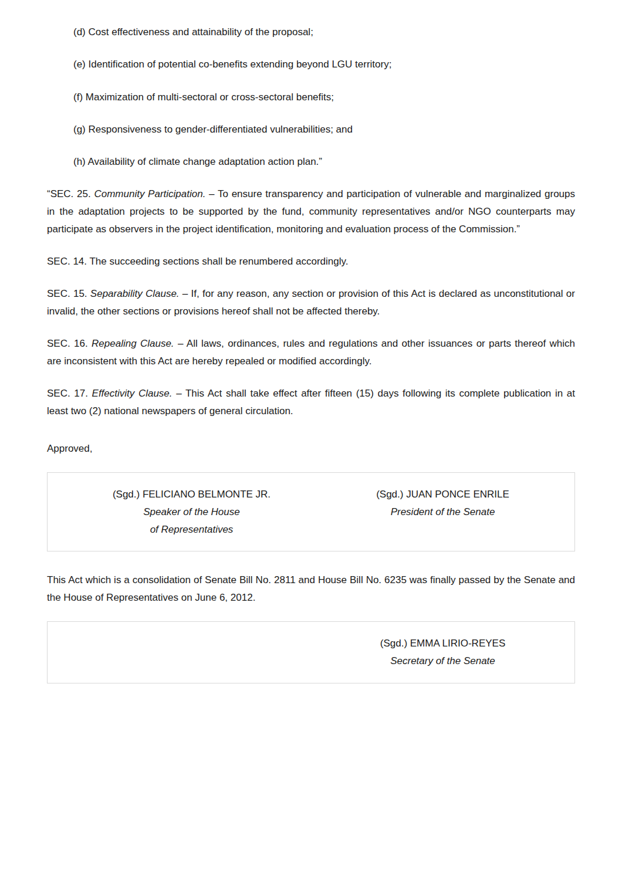(d) Cost effectiveness and attainability of the proposal;
(e) Identification of potential co-benefits extending beyond LGU territory;
(f) Maximization of multi-sectoral or cross-sectoral benefits;
(g) Responsiveness to gender-differentiated vulnerabilities; and
(h) Availability of climate change adaptation action plan.”
“SEC. 25. Community Participation. – To ensure transparency and participation of vulnerable and marginalized groups in the adaptation projects to be supported by the fund, community representatives and/or NGO counterparts may participate as observers in the project identification, monitoring and evaluation process of the Commission.”
SEC. 14. The succeeding sections shall be renumbered accordingly.
SEC. 15. Separability Clause. – If, for any reason, any section or provision of this Act is declared as unconstitutional or invalid, the other sections or provisions hereof shall not be affected thereby.
SEC. 16. Repealing Clause. – All laws, ordinances, rules and regulations and other issuances or parts thereof which are inconsistent with this Act are hereby repealed or modified accordingly.
SEC. 17. Effectivity Clause. – This Act shall take effect after fifteen (15) days following its complete publication in at least two (2) national newspapers of general circulation.
Approved,
| (Sgd.) FELICIANO BELMONTE JR. Speaker of the House of Representatives | (Sgd.) JUAN PONCE ENRILE President of the Senate |
This Act which is a consolidation of Senate Bill No. 2811 and House Bill No. 6235 was finally passed by the Senate and the House of Representatives on June 6, 2012.
| | (Sgd.) EMMA LIRIO-REYES Secretary of the Senate |